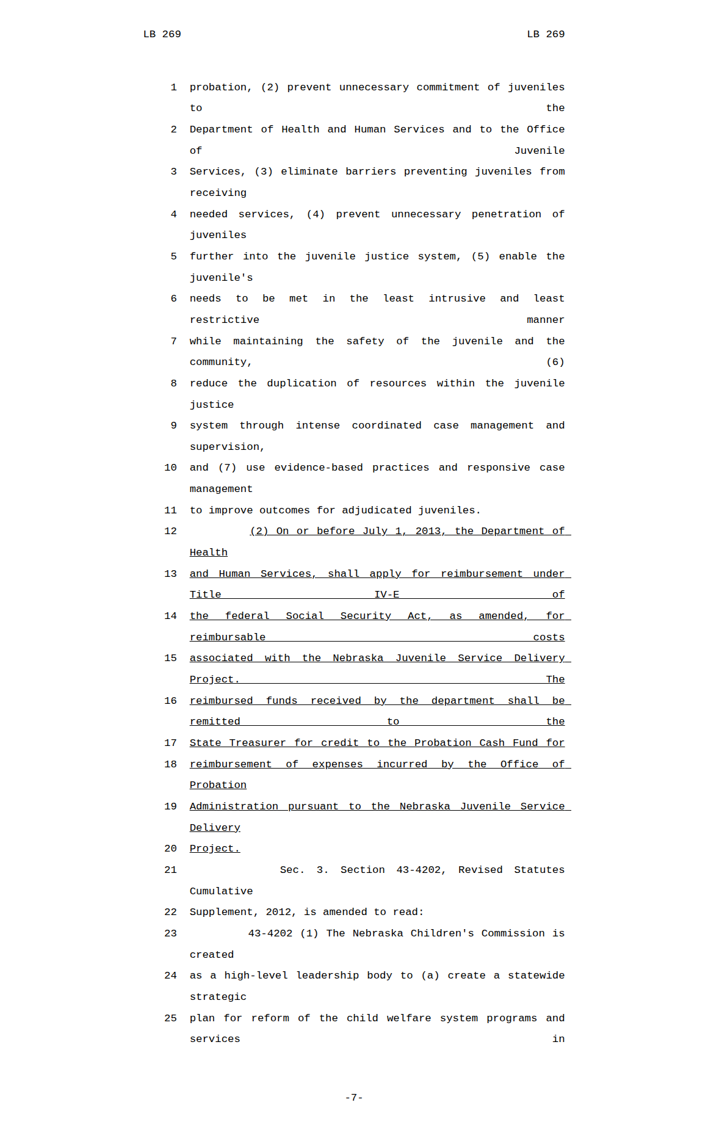LB 269 LB 269
1 probation, (2) prevent unnecessary commitment of juveniles to the
2 Department of Health and Human Services and to the Office of Juvenile
3 Services, (3) eliminate barriers preventing juveniles from receiving
4 needed services, (4) prevent unnecessary penetration of juveniles
5 further into the juvenile justice system, (5) enable the juvenile's
6 needs to be met in the least intrusive and least restrictive manner
7 while maintaining the safety of the juvenile and the community, (6)
8 reduce the duplication of resources within the juvenile justice
9 system through intense coordinated case management and supervision,
10 and (7) use evidence-based practices and responsive case management
11 to improve outcomes for adjudicated juveniles.
12 (2) On or before July 1, 2013, the Department of Health
13 and Human Services, shall apply for reimbursement under Title IV-E of
14 the federal Social Security Act, as amended, for reimbursable costs
15 associated with the Nebraska Juvenile Service Delivery Project. The
16 reimbursed funds received by the department shall be remitted to the
17 State Treasurer for credit to the Probation Cash Fund for
18 reimbursement of expenses incurred by the Office of Probation
19 Administration pursuant to the Nebraska Juvenile Service Delivery
20 Project.
21 Sec. 3. Section 43-4202, Revised Statutes Cumulative
22 Supplement, 2012, is amended to read:
23 43-4202 (1) The Nebraska Children's Commission is created
24 as a high-level leadership body to (a) create a statewide strategic
25 plan for reform of the child welfare system programs and services in
-7-